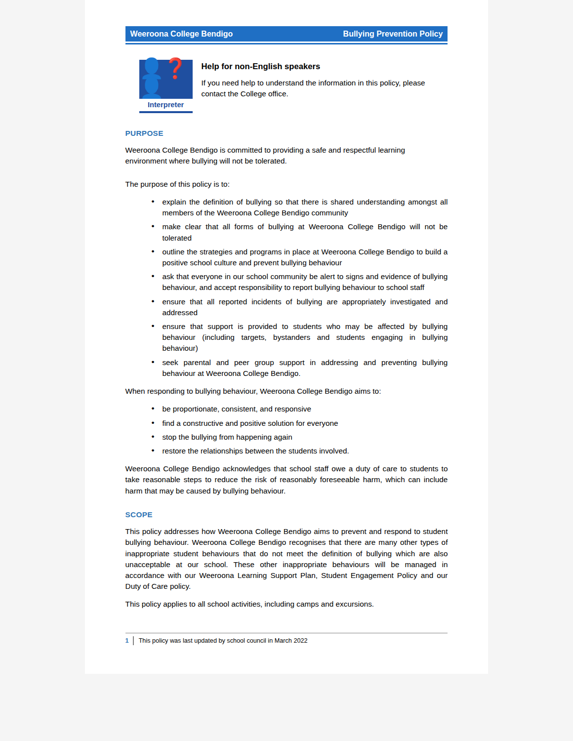Weeroona College Bendigo Bullying Prevention Policy
👤❓👤
Interpreter
Help for non-English speakers
If you need help to understand the information in this policy, please contact the College office.
PURPOSE
Weeroona College Bendigo is committed to providing a safe and respectful learning environment where bullying will not be tolerated.
The purpose of this policy is to:
explain the definition of bullying so that there is shared understanding amongst all members of the Weeroona College Bendigo community
make clear that all forms of bullying at Weeroona College Bendigo will not be tolerated
outline the strategies and programs in place at Weeroona College Bendigo to build a positive school culture and prevent bullying behaviour
ask that everyone in our school community be alert to signs and evidence of bullying behaviour, and accept responsibility to report bullying behaviour to school staff
ensure that all reported incidents of bullying are appropriately investigated and addressed
ensure that support is provided to students who may be affected by bullying behaviour (including targets, bystanders and students engaging in bullying behaviour)
seek parental and peer group support in addressing and preventing bullying behaviour at Weeroona College Bendigo.
When responding to bullying behaviour, Weeroona College Bendigo aims to:
be proportionate, consistent, and responsive
find a constructive and positive solution for everyone
stop the bullying from happening again
restore the relationships between the students involved.
Weeroona College Bendigo acknowledges that school staff owe a duty of care to students to take reasonable steps to reduce the risk of reasonably foreseeable harm, which can include harm that may be caused by bullying behaviour.
SCOPE
This policy addresses how Weeroona College Bendigo aims to prevent and respond to student bullying behaviour. Weeroona College Bendigo recognises that there are many other types of inappropriate student behaviours that do not meet the definition of bullying which are also unacceptable at our school. These other inappropriate behaviours will be managed in accordance with our Weeroona Learning Support Plan, Student Engagement Policy and our Duty of Care policy.
This policy applies to all school activities, including camps and excursions.
1 This policy was last updated by school council in March 2022